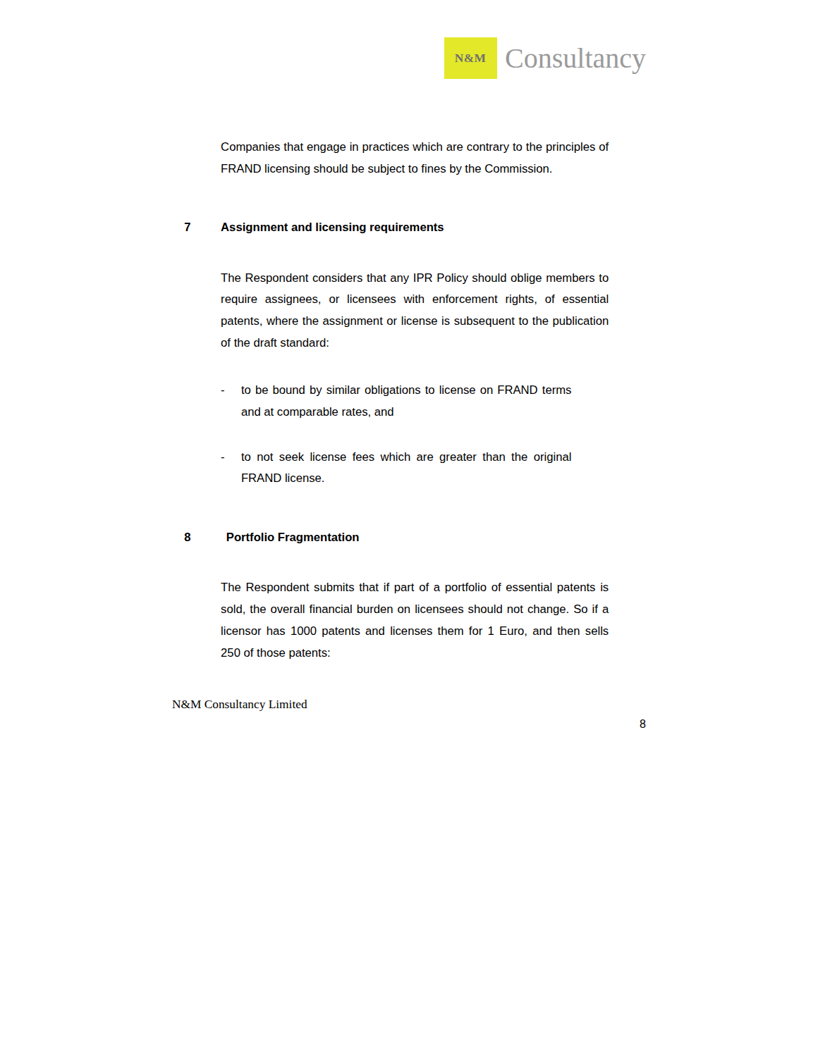N&M
Consultancy
Companies that engage in practices which are contrary to the principles of FRAND licensing should be subject to fines by the Commission.
7 Assignment and licensing requirements
The Respondent considers that any IPR Policy should oblige members to require assignees, or licensees with enforcement rights, of essential patents, where the assignment or license is subsequent to the publication of the draft standard:
- to be bound by similar obligations to license on FRAND terms and at comparable rates, and
- to not seek license fees which are greater than the original FRAND license.
8 Portfolio Fragmentation
The Respondent submits that if part of a portfolio of essential patents is sold, the overall financial burden on licensees should not change. So if a licensor has 1000 patents and licenses them for 1 Euro, and then sells 250 of those patents:
N&M Consultancy Limited
8